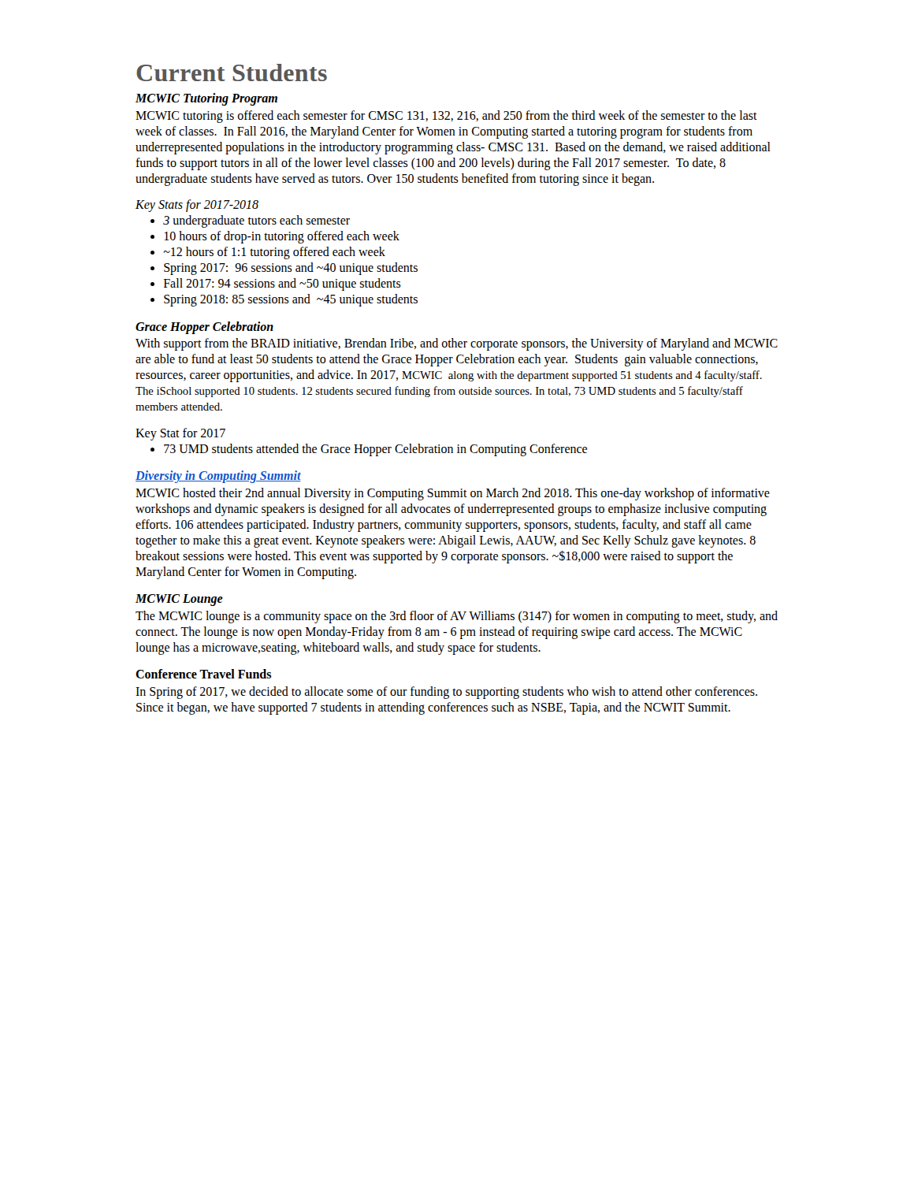Current Students
MCWIC Tutoring Program
MCWIC tutoring is offered each semester for CMSC 131, 132, 216, and 250 from the third week of the semester to the last week of classes. In Fall 2016, the Maryland Center for Women in Computing started a tutoring program for students from underrepresented populations in the introductory programming class- CMSC 131. Based on the demand, we raised additional funds to support tutors in all of the lower level classes (100 and 200 levels) during the Fall 2017 semester. To date, 8 undergraduate students have served as tutors. Over 150 students benefited from tutoring since it began.
Key Stats for 2017-2018
3 undergraduate tutors each semester
10 hours of drop-in tutoring offered each week
~12 hours of 1:1 tutoring offered each week
Spring 2017: 96 sessions and ~40 unique students
Fall 2017: 94 sessions and ~50 unique students
Spring 2018: 85 sessions and ~45 unique students
Grace Hopper Celebration
With support from the BRAID initiative, Brendan Iribe, and other corporate sponsors, the University of Maryland and MCWIC are able to fund at least 50 students to attend the Grace Hopper Celebration each year. Students gain valuable connections, resources, career opportunities, and advice. In 2017, MCWIC along with the department supported 51 students and 4 faculty/staff. The iSchool supported 10 students. 12 students secured funding from outside sources. In total, 73 UMD students and 5 faculty/staff members attended.
Key Stat for 2017
73 UMD students attended the Grace Hopper Celebration in Computing Conference
Diversity in Computing Summit
MCWIC hosted their 2nd annual Diversity in Computing Summit on March 2nd 2018. This one-day workshop of informative workshops and dynamic speakers is designed for all advocates of underrepresented groups to emphasize inclusive computing efforts. 106 attendees participated. Industry partners, community supporters, sponsors, students, faculty, and staff all came together to make this a great event. Keynote speakers were: Abigail Lewis, AAUW, and Sec Kelly Schulz gave keynotes. 8 breakout sessions were hosted. This event was supported by 9 corporate sponsors. ~$18,000 were raised to support the Maryland Center for Women in Computing.
MCWIC Lounge
The MCWIC lounge is a community space on the 3rd floor of AV Williams (3147) for women in computing to meet, study, and connect. The lounge is now open Monday-Friday from 8 am - 6 pm instead of requiring swipe card access. The MCWiC lounge has a microwave,seating, whiteboard walls, and study space for students.
Conference Travel Funds
In Spring of 2017, we decided to allocate some of our funding to supporting students who wish to attend other conferences. Since it began, we have supported 7 students in attending conferences such as NSBE, Tapia, and the NCWIT Summit.